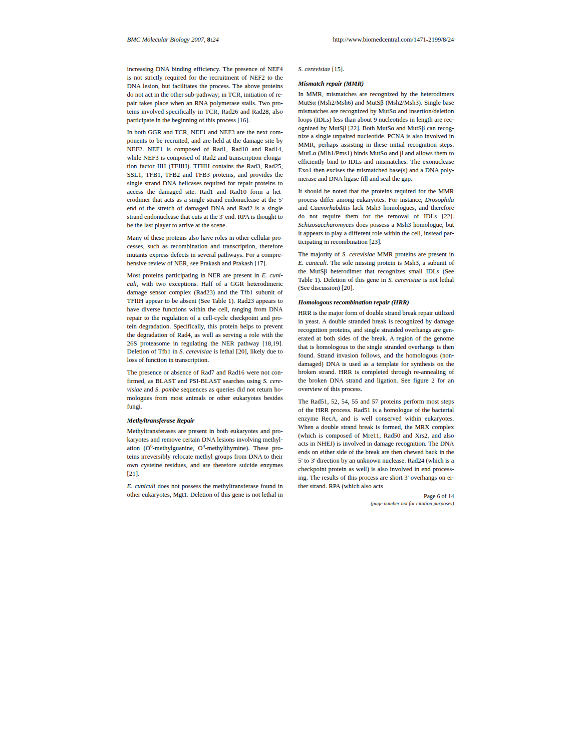BMC Molecular Biology 2007, 8: 24
http://www.biomedcentral.com/1471-2199/8/24
increasing DNA binding efficiency. The presence of NEF4 is not strictly required for the recruitment of NEF2 to the DNA lesion, but facilitates the process. The above proteins do not act in the other sub-pathway; in TCR, initiation of repair takes place when an RNA polymerase stalls. Two proteins involved specifically in TCR, Rad26 and Rad28, also participate in the beginning of this process [16].
In both GGR and TCR, NEF1 and NEF3 are the next components to be recruited, and are held at the damage site by NEF2. NEF1 is composed of Rad1, Rad10 and Rad14, while NEF3 is composed of Rad2 and transcription elongation factor IIH (TFIIH). TFIIH contains the Rad3, Rad25, SSL1, TFB1, TFB2 and TFB3 proteins, and provides the single strand DNA helicases required for repair proteins to access the damaged site. Rad1 and Rad10 form a heterodimer that acts as a single strand endonuclease at the 5' end of the stretch of damaged DNA and Rad2 is a single strand endonuclease that cuts at the 3' end. RPA is thought to be the last player to arrive at the scene.
Many of these proteins also have roles in other cellular processes, such as recombination and transcription, therefore mutants express defects in several pathways. For a comprehensive review of NER, see Prakash and Prakash [17].
Most proteins participating in NER are present in E. cuniculi, with two exceptions. Half of a GGR heterodimeric damage sensor complex (Rad23) and the Tfb1 subunit of TFIIH appear to be absent (See Table 1). Rad23 appears to have diverse functions within the cell, ranging from DNA repair to the regulation of a cell-cycle checkpoint and protein degradation. Specifically, this protein helps to prevent the degradation of Rad4, as well as serving a role with the 26S proteasome in regulating the NER pathway [18,19]. Deletion of Tfb1 in S. cerevisiae is lethal [20], likely due to loss of function in transcription.
The presence or absence of Rad7 and Rad16 were not confirmed, as BLAST and PSI-BLAST searches using S. cerevisiae and S. pombe sequences as queries did not return homologues from most animals or other eukaryotes besides fungi.
Methyltransferase Repair
Methyltransferases are present in both eukaryotes and prokaryotes and remove certain DNA lesions involving methylation (O6-methylguanine, O4-methylthymine). These proteins irreversibly relocate methyl groups from DNA to their own cysteine residues, and are therefore suicide enzymes [21].
E. cuniculi does not possess the methyltransferase found in other eukaryotes, Mgt1. Deletion of this gene is not lethal in S. cerevisiae [15].
Mismatch repair (MMR)
In MMR, mismatches are recognized by the heterodimers MutSα (Msh2/Msh6) and MutSβ (Msh2/Msh3). Single base mismatches are recognized by MutSα and insertion/deletion loops (IDLs) less than about 9 nucleotides in length are recognized by MutSβ [22]. Both MutSα and MutSβ can recognize a single unpaired nucleotide. PCNA is also involved in MMR, perhaps assisting in these initial recognition steps. MutLα (Mlh1/Pms1) binds MutSα and β and allows them to efficiently bind to IDLs and mismatches. The exonuclease Exo1 then excises the mismatched base(s) and a DNA polymerase and DNA ligase fill and seal the gap.
It should be noted that the proteins required for the MMR process differ among eukaryotes. For instance, Drosophila and Caenorhabditis lack Msh3 homologues, and therefore do not require them for the removal of IDLs [22]. Schizosaccharomyces does possess a Msh3 homologue, but it appears to play a different role within the cell, instead participating in recombination [23].
The majority of S. cerevisiae MMR proteins are present in E. cuniculi. The sole missing protein is Msh3, a subunit of the MutSβ heterodimer that recognizes small IDLs (See Table 1). Deletion of this gene in S. cerevisiae is not lethal (See discussion) [20].
Homologous recombination repair (HRR)
HRR is the major form of double strand break repair utilized in yeast. A double stranded break is recognized by damage recognition proteins, and single stranded overhangs are generated at both sides of the break. A region of the genome that is homologous to the single stranded overhangs is then found. Strand invasion follows, and the homologous (non-damaged) DNA is used as a template for synthesis on the broken strand. HRR is completed through re-annealing of the broken DNA strand and ligation. See figure 2 for an overview of this process.
The Rad51, 52, 54, 55 and 57 proteins perform most steps of the HRR process. Rad51 is a homologue of the bacterial enzyme RecA, and is well conserved within eukaryotes. When a double strand break is formed, the MRX complex (which is composed of Mre11, Rad50 and Xrs2, and also acts in NHEJ) is involved in damage recognition. The DNA ends on either side of the break are then chewed back in the 5' to 3' direction by an unknown nuclease. Rad24 (which is a checkpoint protein as well) is also involved in end processing. The results of this process are short 3' overhangs on either strand. RPA (which also acts
Page 6 of 14
(page number not for citation purposes)